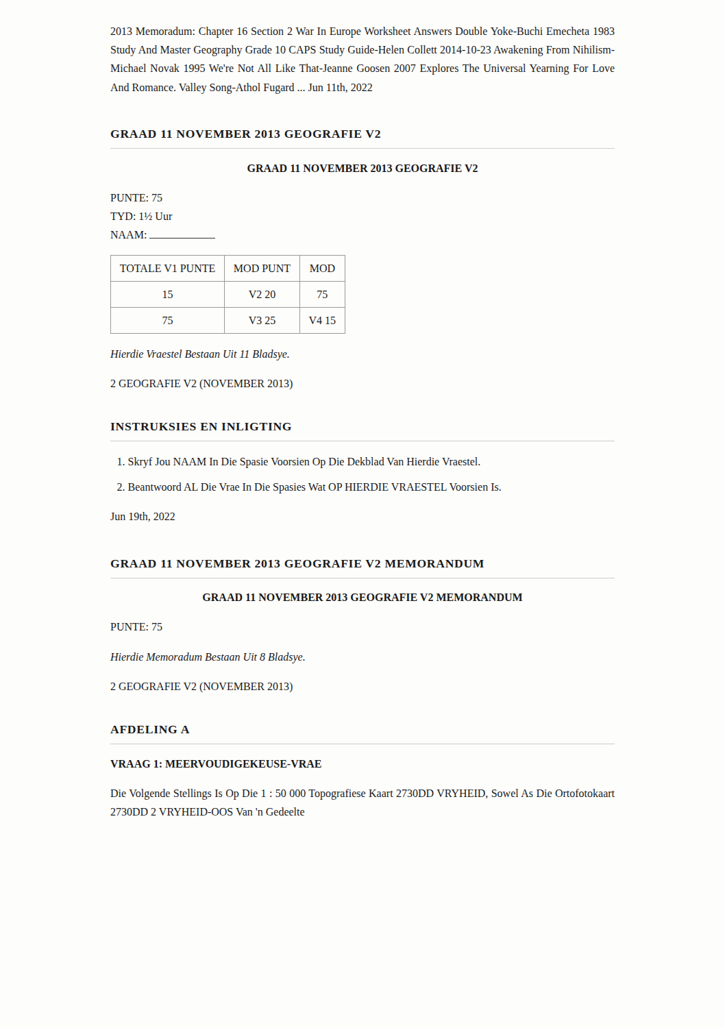2013 Memoradum: Chapter 16 Section 2 War In Europe Worksheet Answers Double Yoke-Buchi Emecheta 1983 Study And Master Geography Grade 10 CAPS Study Guide-Helen Collett 2014-10-23 Awakening From Nihilism-Michael Novak 1995 We're Not All Like That-Jeanne Goosen 2007 Explores The Universal Yearning For Love And Romance. Valley Song-Athol Fugard ... Jun 11th, 2022
GRAAD 11 NOVEMBER 2013 GEOGRAFIE V2
GRAAD 11 NOVEMBER 2013 GEOGRAFIE V2
PUNTE: 75
TYD: 1½ Uur
NAAM:
| TOTALE V1 PUNTE | MOD PUNT | MOD |
| 15 | V2 20 | 75 |
| 75 | V3 25 | V4 15 |
Hierdie Vraestel Bestaan Uit 11 Bladsye.
2 GEOGRAFIE V2 (NOVEMBER 2013)
Instruksies En Inligting
Skryf Jou NAAM In Die Spasie Voorsien Op Die Dekblad Van Hierdie Vraestel.
Beantwoord AL Die Vrae In Die Spasies Wat OP HIERDIE VRAESTEL Voorsien Is.
Jun 19th, 2022
GRAAD 11 NOVEMBER 2013 GEOGRAFIE V2 MEMORANDUM
GRAAD 11 NOVEMBER 2013 GEOGRAFIE V2 MEMORANDUM
PUNTE: 75
Hierdie Memoradum Bestaan Uit 8 Bladsye.
2 GEOGRAFIE V2 (NOVEMBER 2013)
Afdeling A
VRAAG 1: MEERVOUDIGEKEUSE-VRAE
Die Volgende Stellings Is Op Die 1 : 50 000 Topografiese Kaart 2730DD VRYHEID, Sowel As Die Ortofotokaart 2730DD 2 VRYHEID-OOS Van 'n Gedeelte